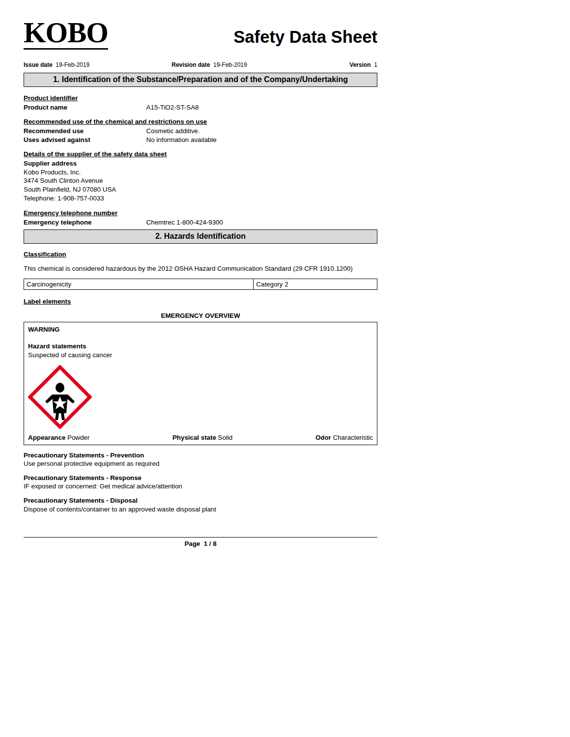KOBO
Safety Data Sheet
Issue date 19-Feb-2019
Revision date 19-Feb-2019
Version 1
1. Identification of the Substance/Preparation and of the Company/Undertaking
Product identifier
Product name
A15-TiO2-ST-SA8
Recommended use of the chemical and restrictions on use
Recommended use
Cosmetic additive.
Uses advised against
No information available
Details of the supplier of the safety data sheet
Supplier address
Kobo Products, Inc.
3474 South Clinton Avenue
South Plainfield, NJ 07080 USA
Telephone: 1-908-757-0033
Emergency telephone number
Emergency telephone
Chemtrec 1-800-424-9300
2. Hazards Identification
Classification
This chemical is considered hazardous by the 2012 OSHA Hazard Communication Standard (29 CFR 1910.1200)
| Carcinogenicity | Category 2 |
Label elements
EMERGENCY OVERVIEW
WARNING
Hazard statements
Suspected of causing cancer
Appearance Powder
Physical state Solid
Odor Characteristic
Precautionary Statements - Prevention
Use personal protective equipment as required
Precautionary Statements - Response
IF exposed or concerned: Get medical advice/attention
Precautionary Statements - Disposal
Dispose of contents/container to an approved waste disposal plant
Page 1 / 8